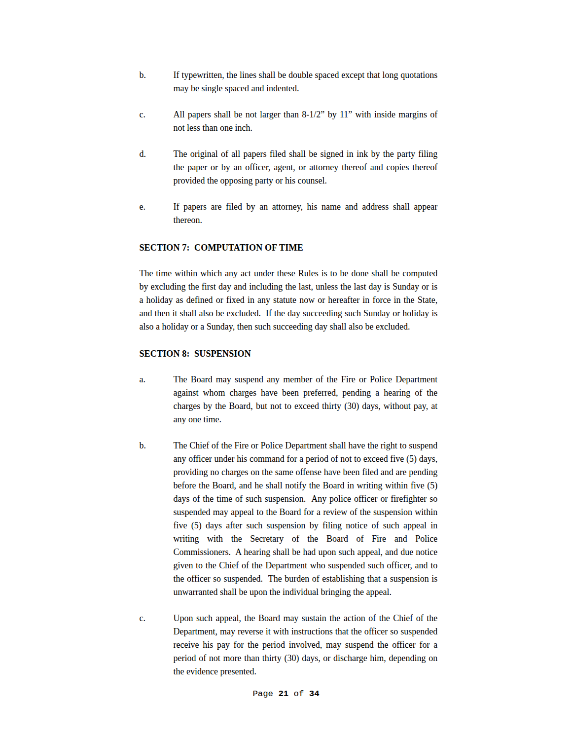b. If typewritten, the lines shall be double spaced except that long quotations may be single spaced and indented.
c. All papers shall be not larger than 8-1/2” by 11” with inside margins of not less than one inch.
d. The original of all papers filed shall be signed in ink by the party filing the paper or by an officer, agent, or attorney thereof and copies thereof provided the opposing party or his counsel.
e. If papers are filed by an attorney, his name and address shall appear thereon.
SECTION 7: COMPUTATION OF TIME
The time within which any act under these Rules is to be done shall be computed by excluding the first day and including the last, unless the last day is Sunday or is a holiday as defined or fixed in any statute now or hereafter in force in the State, and then it shall also be excluded. If the day succeeding such Sunday or holiday is also a holiday or a Sunday, then such succeeding day shall also be excluded.
SECTION 8: SUSPENSION
a. The Board may suspend any member of the Fire or Police Department against whom charges have been preferred, pending a hearing of the charges by the Board, but not to exceed thirty (30) days, without pay, at any one time.
b. The Chief of the Fire or Police Department shall have the right to suspend any officer under his command for a period of not to exceed five (5) days, providing no charges on the same offense have been filed and are pending before the Board, and he shall notify the Board in writing within five (5) days of the time of such suspension. Any police officer or firefighter so suspended may appeal to the Board for a review of the suspension within five (5) days after such suspension by filing notice of such appeal in writing with the Secretary of the Board of Fire and Police Commissioners. A hearing shall be had upon such appeal, and due notice given to the Chief of the Department who suspended such officer, and to the officer so suspended. The burden of establishing that a suspension is unwarranted shall be upon the individual bringing the appeal.
c. Upon such appeal, the Board may sustain the action of the Chief of the Department, may reverse it with instructions that the officer so suspended receive his pay for the period involved, may suspend the officer for a period of not more than thirty (30) days, or discharge him, depending on the evidence presented.
Page 21 of 34